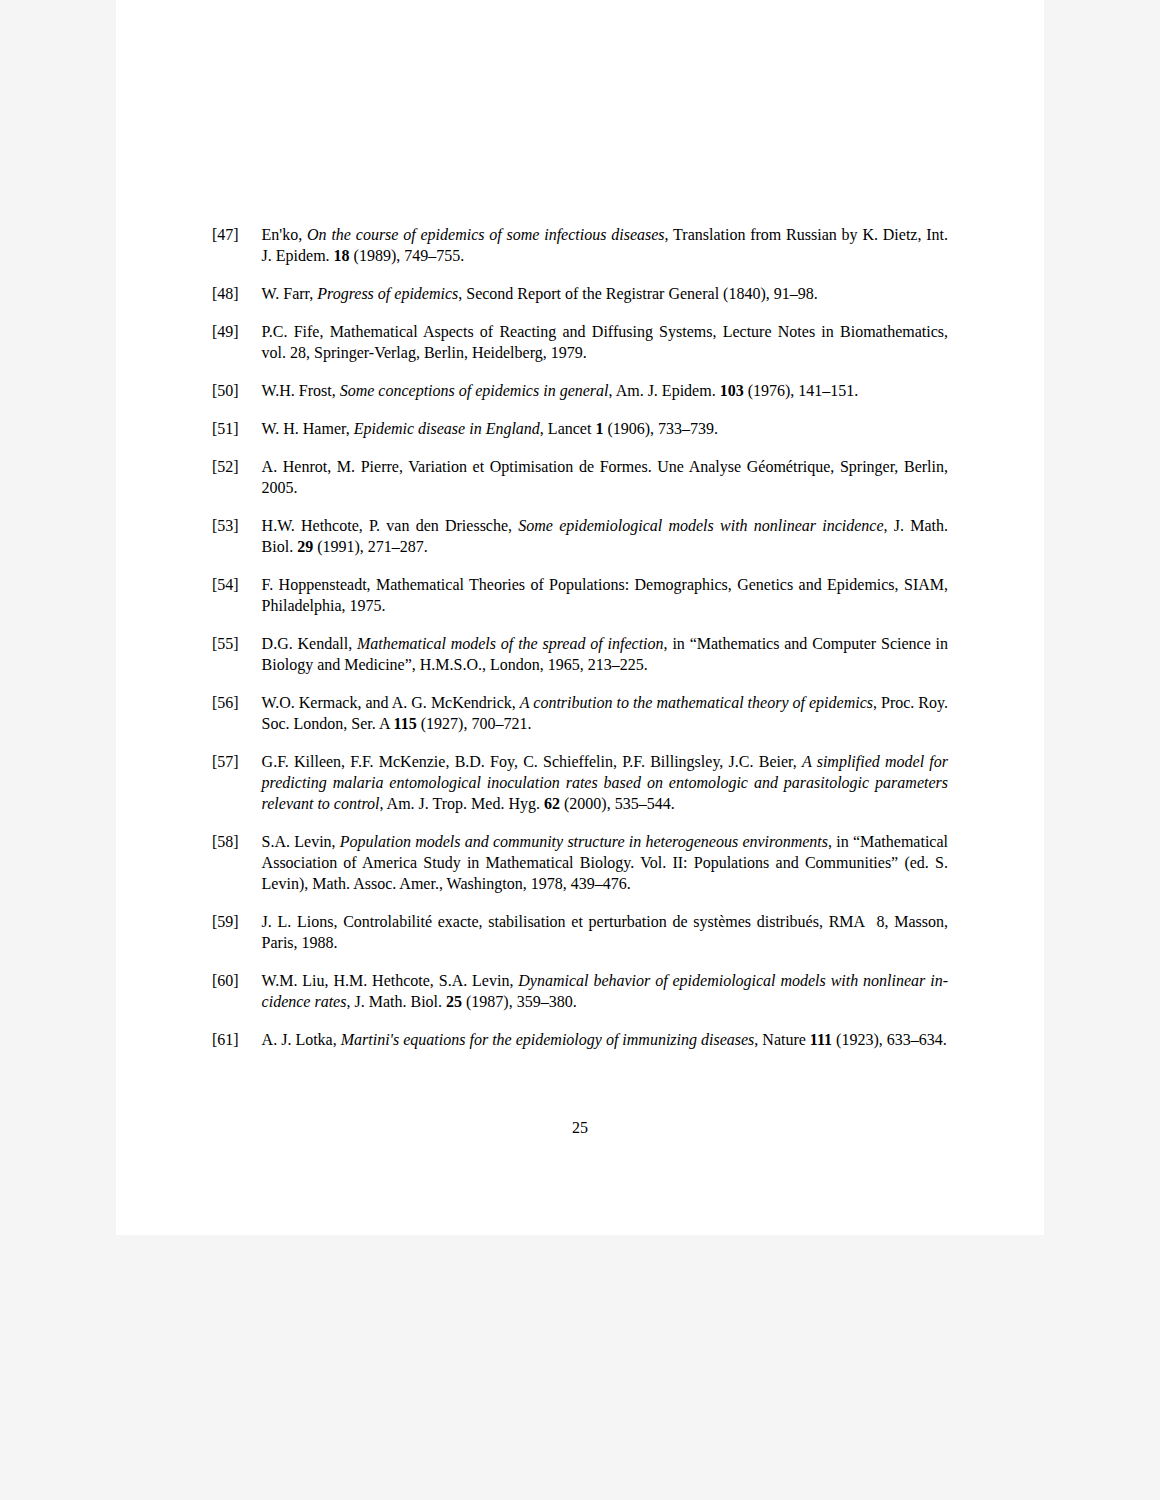[47] En'ko, On the course of epidemics of some infectious diseases, Translation from Russian by K. Dietz, Int. J. Epidem. 18 (1989), 749–755.
[48] W. Farr, Progress of epidemics, Second Report of the Registrar General (1840), 91–98.
[49] P.C. Fife, Mathematical Aspects of Reacting and Diffusing Systems, Lecture Notes in Biomathematics, vol. 28, Springer-Verlag, Berlin, Heidelberg, 1979.
[50] W.H. Frost, Some conceptions of epidemics in general, Am. J. Epidem. 103 (1976), 141–151.
[51] W. H. Hamer, Epidemic disease in England, Lancet 1 (1906), 733–739.
[52] A. Henrot, M. Pierre, Variation et Optimisation de Formes. Une Analyse Géométrique, Springer, Berlin, 2005.
[53] H.W. Hethcote, P. van den Driessche, Some epidemiological models with nonlinear incidence, J. Math. Biol. 29 (1991), 271–287.
[54] F. Hoppensteadt, Mathematical Theories of Populations: Demographics, Genetics and Epidemics, SIAM, Philadelphia, 1975.
[55] D.G. Kendall, Mathematical models of the spread of infection, in “Mathematics and Computer Science in Biology and Medicine”, H.M.S.O., London, 1965, 213–225.
[56] W.O. Kermack, and A. G. McKendrick, A contribution to the mathematical theory of epidemics, Proc. Roy. Soc. London, Ser. A 115 (1927), 700–721.
[57] G.F. Killeen, F.F. McKenzie, B.D. Foy, C. Schieffelin, P.F. Billingsley, J.C. Beier, A simplified model for predicting malaria entomological inoculation rates based on entomologic and parasitologic parameters relevant to control, Am. J. Trop. Med. Hyg. 62 (2000), 535–544.
[58] S.A. Levin, Population models and community structure in heterogeneous environments, in “Mathematical Association of America Study in Mathematical Biology. Vol. II: Populations and Communities” (ed. S. Levin), Math. Assoc. Amer., Washington, 1978, 439–476.
[59] J. L. Lions, Controlabilité exacte, stabilisation et perturbation de systèmes distribués, RMA 8, Masson, Paris, 1988.
[60] W.M. Liu, H.M. Hethcote, S.A. Levin, Dynamical behavior of epidemiological models with nonlinear incidence rates, J. Math. Biol. 25 (1987), 359–380.
[61] A. J. Lotka, Martini's equations for the epidemiology of immunizing diseases, Nature 111 (1923), 633–634.
25